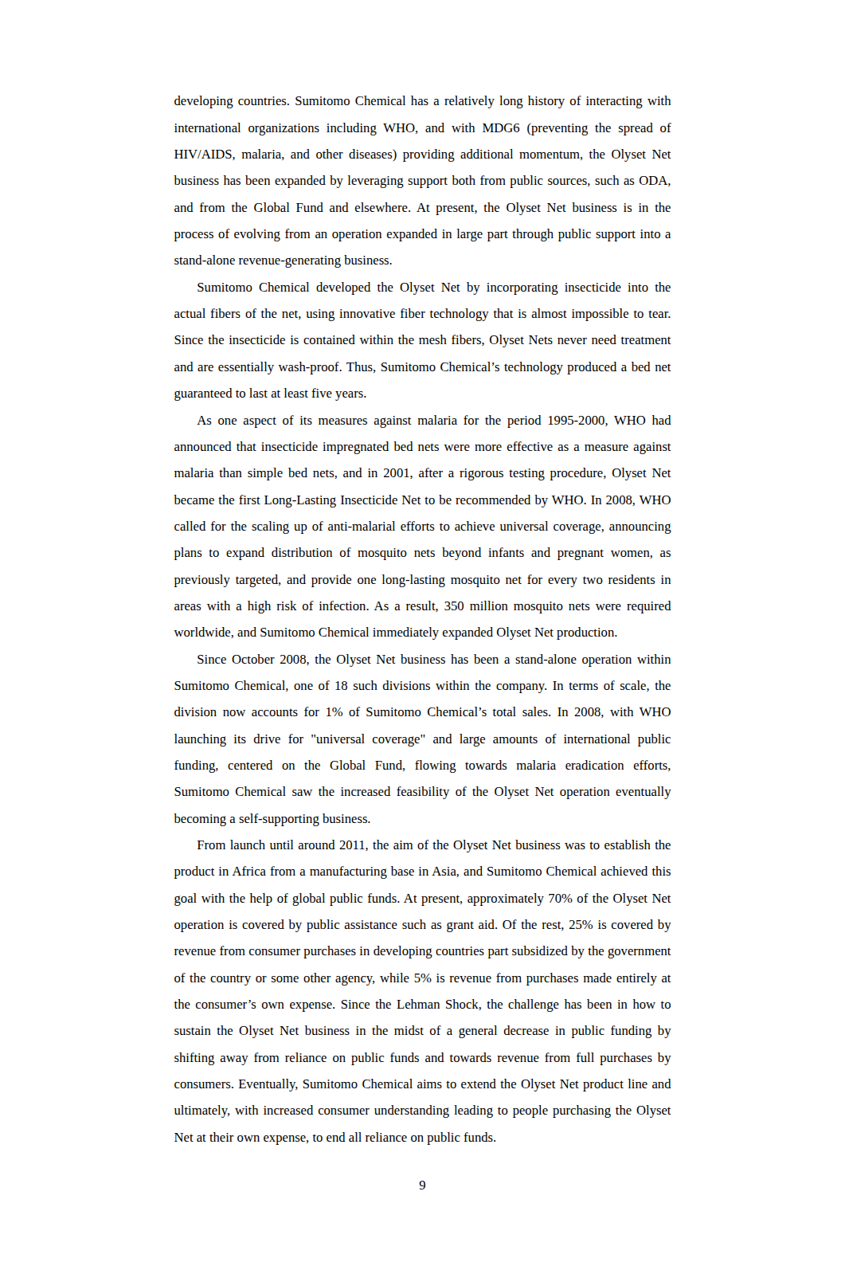developing countries. Sumitomo Chemical has a relatively long history of interacting with international organizations including WHO, and with MDG6 (preventing the spread of HIV/AIDS, malaria, and other diseases) providing additional momentum, the Olyset Net business has been expanded by leveraging support both from public sources, such as ODA, and from the Global Fund and elsewhere. At present, the Olyset Net business is in the process of evolving from an operation expanded in large part through public support into a stand-alone revenue-generating business.
Sumitomo Chemical developed the Olyset Net by incorporating insecticide into the actual fibers of the net, using innovative fiber technology that is almost impossible to tear. Since the insecticide is contained within the mesh fibers, Olyset Nets never need treatment and are essentially wash-proof. Thus, Sumitomo Chemical’s technology produced a bed net guaranteed to last at least five years.
As one aspect of its measures against malaria for the period 1995-2000, WHO had announced that insecticide impregnated bed nets were more effective as a measure against malaria than simple bed nets, and in 2001, after a rigorous testing procedure, Olyset Net became the first Long-Lasting Insecticide Net to be recommended by WHO. In 2008, WHO called for the scaling up of anti-malarial efforts to achieve universal coverage, announcing plans to expand distribution of mosquito nets beyond infants and pregnant women, as previously targeted, and provide one long-lasting mosquito net for every two residents in areas with a high risk of infection. As a result, 350 million mosquito nets were required worldwide, and Sumitomo Chemical immediately expanded Olyset Net production.
Since October 2008, the Olyset Net business has been a stand-alone operation within Sumitomo Chemical, one of 18 such divisions within the company. In terms of scale, the division now accounts for 1% of Sumitomo Chemical’s total sales. In 2008, with WHO launching its drive for "universal coverage" and large amounts of international public funding, centered on the Global Fund, flowing towards malaria eradication efforts, Sumitomo Chemical saw the increased feasibility of the Olyset Net operation eventually becoming a self-supporting business.
From launch until around 2011, the aim of the Olyset Net business was to establish the product in Africa from a manufacturing base in Asia, and Sumitomo Chemical achieved this goal with the help of global public funds. At present, approximately 70% of the Olyset Net operation is covered by public assistance such as grant aid. Of the rest, 25% is covered by revenue from consumer purchases in developing countries part subsidized by the government of the country or some other agency, while 5% is revenue from purchases made entirely at the consumer’s own expense. Since the Lehman Shock, the challenge has been in how to sustain the Olyset Net business in the midst of a general decrease in public funding by shifting away from reliance on public funds and towards revenue from full purchases by consumers. Eventually, Sumitomo Chemical aims to extend the Olyset Net product line and ultimately, with increased consumer understanding leading to people purchasing the Olyset Net at their own expense, to end all reliance on public funds.
9